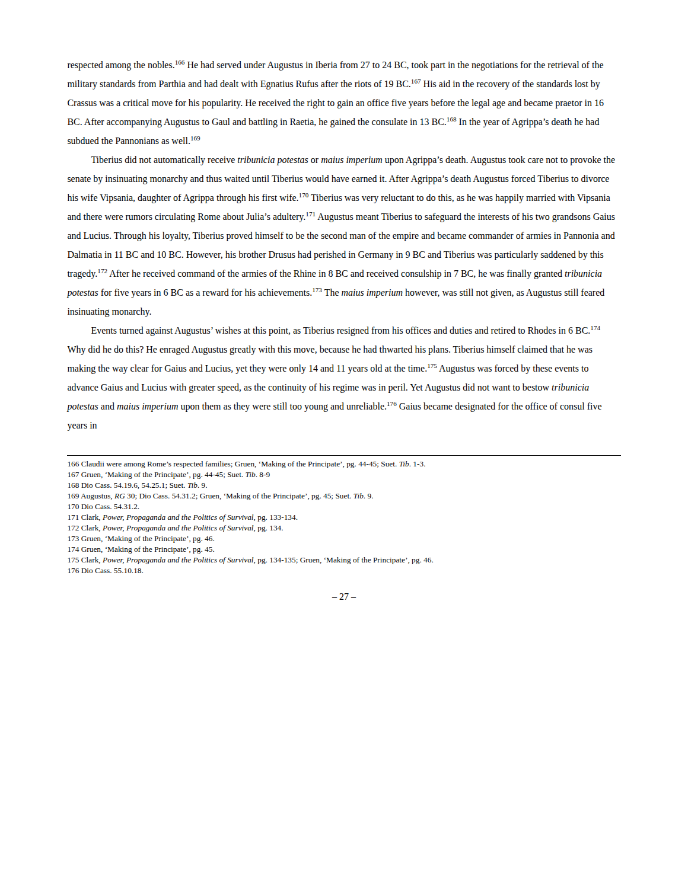respected among the nobles.166 He had served under Augustus in Iberia from 27 to 24 BC, took part in the negotiations for the retrieval of the military standards from Parthia and had dealt with Egnatius Rufus after the riots of 19 BC.167 His aid in the recovery of the standards lost by Crassus was a critical move for his popularity. He received the right to gain an office five years before the legal age and became praetor in 16 BC. After accompanying Augustus to Gaul and battling in Raetia, he gained the consulate in 13 BC.168 In the year of Agrippa’s death he had subdued the Pannonians as well.169
Tiberius did not automatically receive tribunicia potestas or maius imperium upon Agrippa’s death. Augustus took care not to provoke the senate by insinuating monarchy and thus waited until Tiberius would have earned it. After Agrippa’s death Augustus forced Tiberius to divorce his wife Vipsania, daughter of Agrippa through his first wife.170 Tiberius was very reluctant to do this, as he was happily married with Vipsania and there were rumors circulating Rome about Julia’s adultery.171 Augustus meant Tiberius to safeguard the interests of his two grandsons Gaius and Lucius. Through his loyalty, Tiberius proved himself to be the second man of the empire and became commander of armies in Pannonia and Dalmatia in 11 BC and 10 BC. However, his brother Drusus had perished in Germany in 9 BC and Tiberius was particularly saddened by this tragedy.172 After he received command of the armies of the Rhine in 8 BC and received consulship in 7 BC, he was finally granted tribunicia potestas for five years in 6 BC as a reward for his achievements.173 The maius imperium however, was still not given, as Augustus still feared insinuating monarchy.
Events turned against Augustus’ wishes at this point, as Tiberius resigned from his offices and duties and retired to Rhodes in 6 BC.174 Why did he do this? He enraged Augustus greatly with this move, because he had thwarted his plans. Tiberius himself claimed that he was making the way clear for Gaius and Lucius, yet they were only 14 and 11 years old at the time.175 Augustus was forced by these events to advance Gaius and Lucius with greater speed, as the continuity of his regime was in peril. Yet Augustus did not want to bestow tribunicia potestas and maius imperium upon them as they were still too young and unreliable.176 Gaius became designated for the office of consul five years in
166 Claudii were among Rome’s respected families; Gruen, ‘Making of the Principate’, pg. 44-45; Suet. Tib. 1-3.
167 Gruen, ‘Making of the Principate’, pg. 44-45; Suet. Tib. 8-9
168 Dio Cass. 54.19.6, 54.25.1; Suet. Tib. 9.
169 Augustus, RG 30; Dio Cass. 54.31.2; Gruen, ‘Making of the Principate’, pg. 45; Suet. Tib. 9.
170 Dio Cass. 54.31.2.
171 Clark, Power, Propaganda and the Politics of Survival, pg. 133-134.
172 Clark, Power, Propaganda and the Politics of Survival, pg. 134.
173 Gruen, ‘Making of the Principate’, pg. 46.
174 Gruen, ‘Making of the Principate’, pg. 45.
175 Clark, Power, Propaganda and the Politics of Survival, pg. 134-135; Gruen, ‘Making of the Principate’, pg. 46.
176 Dio Cass. 55.10.18.
– 27 –